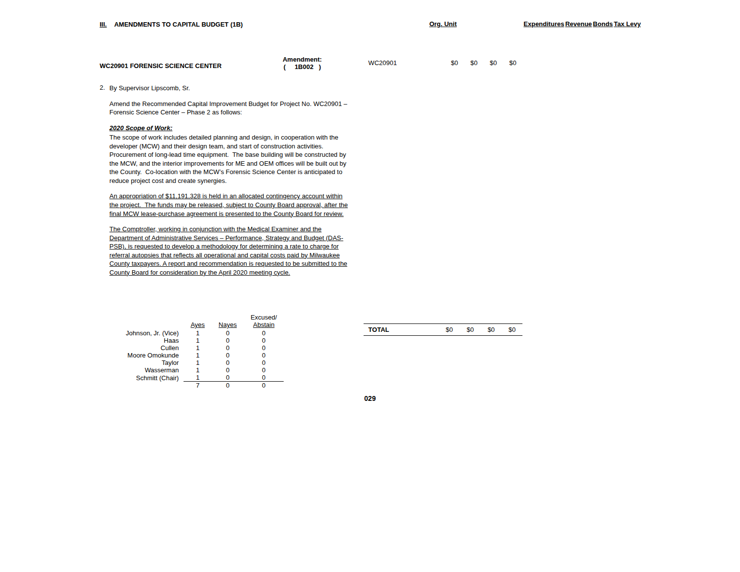| / III. / AMENDMENTS TO CAPITAL BUDGET (1B) / | Org. Unit | Expenditures | Revenue | Bonds | Tax Levy |
| / WC20901 FORENSIC SCIENCE CENTER / Amendment: ( 1B002 ) / / 2. / By Supervisor Lipscomb, Sr. Amend the Recommended Capital Improvement Budget for Project No. WC20901 – Forensic Science Center – Phase 2 as follows: 2020 Scope of Work: The scope of work includes detailed planning and design, in cooperation with the developer (MCW) and their design team, and start of construction activities. Procurement of long-lead time equipment. The base building will be constructed by the MCW, and the interior improvements for ME and OEM offices will be built out by the County. Co-location with the MCW’s Forensic Science Center is anticipated to reduce project cost and create synergies. An appropriation of $11,191,328 is held in an allocated contingency account within the project. The funds may be released, subject to County Board approval, after the final MCW lease-purchase agreement is presented to the County Board for review. The Comptroller, working in conjunction with the Medical Examiner and the Department of Administrative Services – Performance, Strategy and Budget (DAS-PSB), is requested to develop a methodology for determining a rate to charge for referral autopsies that reflects all operational and capital costs paid by Milwaukee County taxpayers. A report and recommendation is requested to be submitted to the County Board for consideration by the April 2020 meeting cycle. / / / / / Excused/ / / / Ayes / Nayes / Abstain / / Johnson, Jr. (Vice) / 1 / 0 / 0 / / Haas / 1 / 0 / 0 / / Cullen / 1 / 0 / 0 / / Moore Omokunde / 1 / 0 / 0 / / Taylor / 1 / 0 / 0 / / Wasserman / 1 / 0 / 0 / / Schmitt (Chair) / 1 / 0 / 0 / / / 7 / 0 / 0 / | / WC20901 / $0 / $0 / $0 / $0 / / TOTAL / $0 / $0 / $0 / $0 / |
029